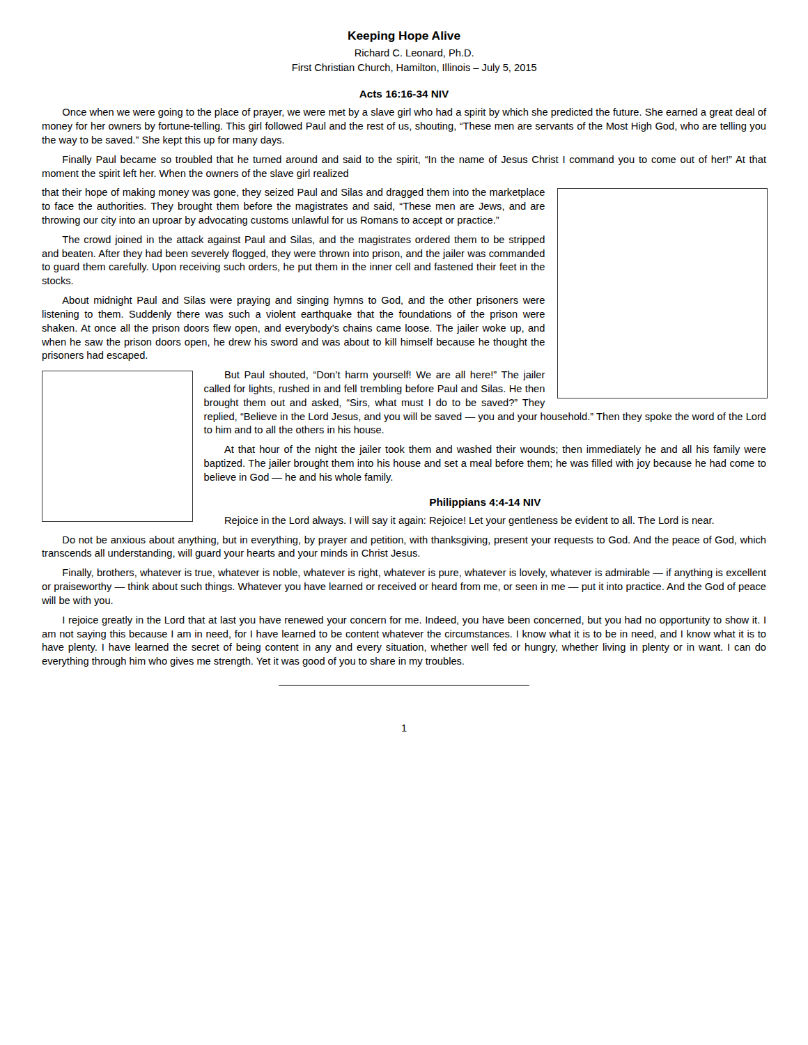Keeping Hope Alive
Richard C. Leonard, Ph.D.
First Christian Church, Hamilton, Illinois – July 5, 2015
Acts 16:16-34 NIV
Once when we were going to the place of prayer, we were met by a slave girl who had a spirit by which she predicted the future. She earned a great deal of money for her owners by fortune-telling. This girl followed Paul and the rest of us, shouting, “These men are servants of the Most High God, who are telling you the way to be saved.” She kept this up for many days.
Finally Paul became so troubled that he turned around and said to the spirit, “In the name of Jesus Christ I command you to come out of her!” At that moment the spirit left her. When the owners of the slave girl realized
that their hope of making money was gone, they seized Paul and Silas and dragged them into the marketplace to face the authorities. They brought them before the magistrates and said, “These men are Jews, and are throwing our city into an uproar by advocating customs unlawful for us Romans to accept or practice.”
The crowd joined in the attack against Paul and Silas, and the magistrates ordered them to be stripped and beaten. After they had been severely flogged, they were thrown into prison, and the jailer was commanded to guard them carefully. Upon receiving such orders, he put them in the inner cell and fastened their feet in the stocks.
About midnight Paul and Silas were praying and singing hymns to God, and the other prisoners were listening to them. Suddenly there was such a violent earthquake that the foundations of the prison were shaken. At once all the prison doors flew open, and everybody's chains came loose. The jailer woke up, and when he saw the prison doors open, he drew his sword and was about to kill himself because he thought the prisoners had escaped.
But Paul shouted, “Don’t harm yourself! We are all here!” The jailer called for lights, rushed in and fell trembling before Paul and Silas. He then brought them out and asked, “Sirs, what must I do to be saved?” They replied, “Believe in the Lord Jesus, and you will be saved — you and your household.” Then they spoke the word of the Lord to him and to all the others in his house.
At that hour of the night the jailer took them and washed their wounds; then immediately he and all his family were baptized. The jailer brought them into his house and set a meal before them; he was filled with joy because he had come to believe in God — he and his whole family.
Philippians 4:4-14 NIV
Rejoice in the Lord always. I will say it again: Rejoice! Let your gentleness be evident to all. The Lord is near.
Do not be anxious about anything, but in everything, by prayer and petition, with thanksgiving, present your requests to God. And the peace of God, which transcends all understanding, will guard your hearts and your minds in Christ Jesus.
Finally, brothers, whatever is true, whatever is noble, whatever is right, whatever is pure, whatever is lovely, whatever is admirable — if anything is excellent or praiseworthy — think about such things. Whatever you have learned or received or heard from me, or seen in me — put it into practice. And the God of peace will be with you.
I rejoice greatly in the Lord that at last you have renewed your concern for me. Indeed, you have been concerned, but you had no opportunity to show it. I am not saying this because I am in need, for I have learned to be content whatever the circumstances. I know what it is to be in need, and I know what it is to have plenty. I have learned the secret of being content in any and every situation, whether well fed or hungry, whether living in plenty or in want. I can do everything through him who gives me strength. Yet it was good of you to share in my troubles.
1